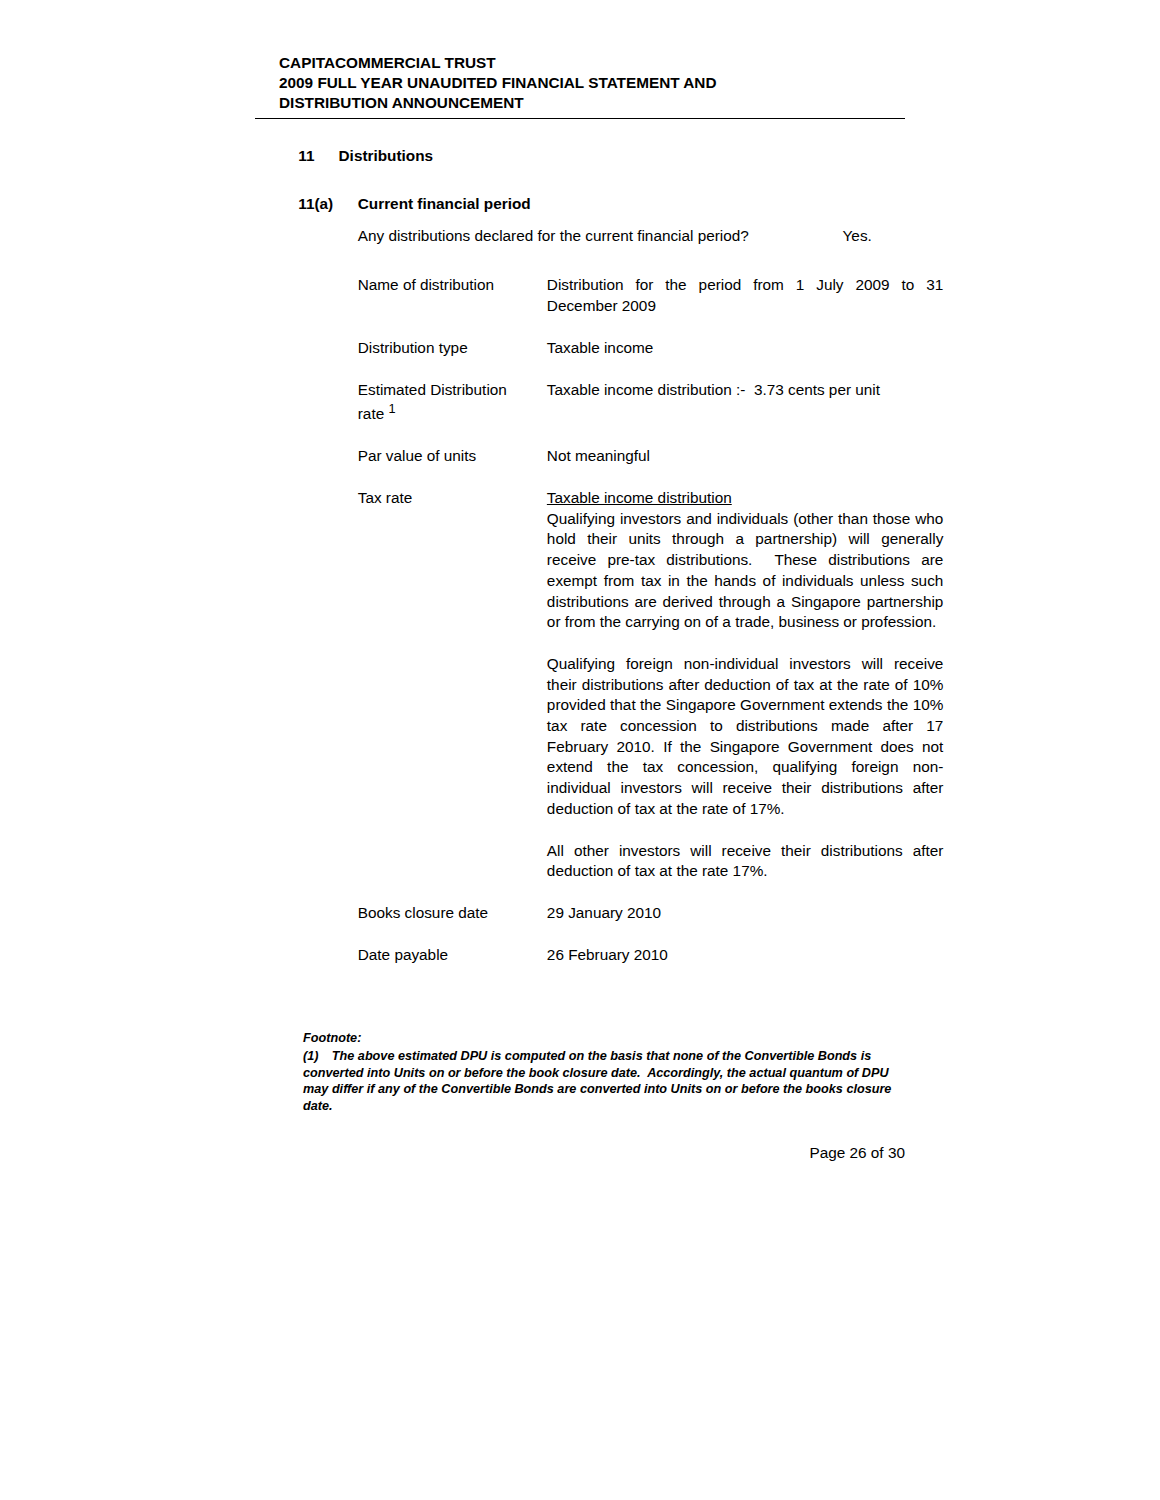CAPITACOMMERCIAL TRUST
2009 FULL YEAR UNAUDITED FINANCIAL STATEMENT AND
DISTRIBUTION ANNOUNCEMENT
11 Distributions
11(a) Current financial period
Any distributions declared for the current financial period? Yes.
| Name of distribution | Distribution for the period from 1 July 2009 to 31 December 2009 |
| Distribution type | Taxable income |
| Estimated Distribution rate 1 | Taxable income distribution :- 3.73 cents per unit |
| Par value of units | Not meaningful |
| Tax rate | Taxable income distribution Qualifying investors and individuals (other than those who hold their units through a partnership) will generally receive pre-tax distributions. These distributions are exempt from tax in the hands of individuals unless such distributions are derived through a Singapore partnership or from the carrying on of a trade, business or profession. Qualifying foreign non-individual investors will receive their distributions after deduction of tax at the rate of 10% provided that the Singapore Government extends the 10% tax rate concession to distributions made after 17 February 2010. If the Singapore Government does not extend the tax concession, qualifying foreign non-individual investors will receive their distributions after deduction of tax at the rate of 17%. All other investors will receive their distributions after deduction of tax at the rate 17%. |
| Books closure date | 29 January 2010 |
| Date payable | 26 February 2010 |
Footnote:
(1) The above estimated DPU is computed on the basis that none of the Convertible Bonds is converted into Units on or before the book closure date. Accordingly, the actual quantum of DPU may differ if any of the Convertible Bonds are converted into Units on or before the books closure date.
Page 26 of 30